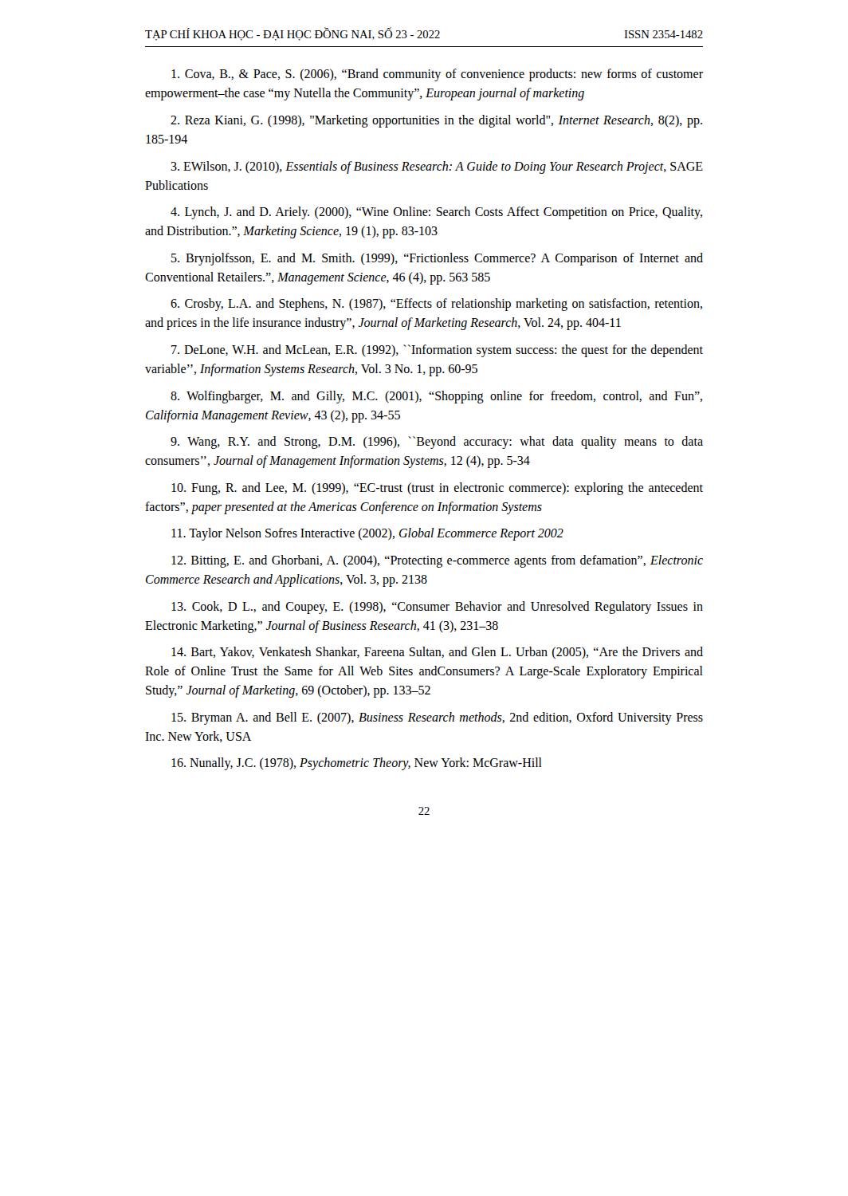Tạp chí Khoa học - Đại học Đồng Nai, số 23 - 2022 ISSN 2354-1482
Cova, B., & Pace, S. (2006), “Brand community of convenience products: new forms of customer empowerment–the case “my Nutella the Community”, European journal of marketing
Reza Kiani, G. (1998), "Marketing opportunities in the digital world", Internet Research, 8(2), pp. 185-194
EWilson, J. (2010), Essentials of Business Research: A Guide to Doing Your Research Project, SAGE Publications
Lynch, J. and D. Ariely. (2000), “Wine Online: Search Costs Affect Competition on Price, Quality, and Distribution.”, Marketing Science, 19 (1), pp. 83-103
Brynjolfsson, E. and M. Smith. (1999), “Frictionless Commerce? A Comparison of Internet and Conventional Retailers.”, Management Science, 46 (4), pp. 563 585
Crosby, L.A. and Stephens, N. (1987), “Effects of relationship marketing on satisfaction, retention, and prices in the life insurance industry”, Journal of Marketing Research, Vol. 24, pp. 404-11
DeLone, W.H. and McLean, E.R. (1992), ``Information system success: the quest for the dependent variable’’, Information Systems Research, Vol. 3 No. 1, pp. 60-95
Wolfingbarger, M. and Gilly, M.C. (2001), “Shopping online for freedom, control, and Fun”, California Management Review, 43 (2), pp. 34-55
Wang, R.Y. and Strong, D.M. (1996), ``Beyond accuracy: what data quality means to data consumers’’, Journal of Management Information Systems, 12 (4), pp. 5-34
Fung, R. and Lee, M. (1999), “EC-trust (trust in electronic commerce): exploring the antecedent factors”, paper presented at the Americas Conference on Information Systems
Taylor Nelson Sofres Interactive (2002), Global Ecommerce Report 2002
Bitting, E. and Ghorbani, A. (2004), “Protecting e-commerce agents from defamation”, Electronic Commerce Research and Applications, Vol. 3, pp. 2138
Cook, D L., and Coupey, E. (1998), “Consumer Behavior and Unresolved Regulatory Issues in Electronic Marketing,” Journal of Business Research, 41 (3), 231–38
Bart, Yakov, Venkatesh Shankar, Fareena Sultan, and Glen L. Urban (2005), “Are the Drivers and Role of Online Trust the Same for All Web Sites andConsumers? A Large-Scale Exploratory Empirical Study,” Journal of Marketing, 69 (October), pp. 133–52
Bryman A. and Bell E. (2007), Business Research methods, 2nd edition, Oxford University Press Inc. New York, USA
Nunally, J.C. (1978), Psychometric Theory, New York: McGraw-Hill
22